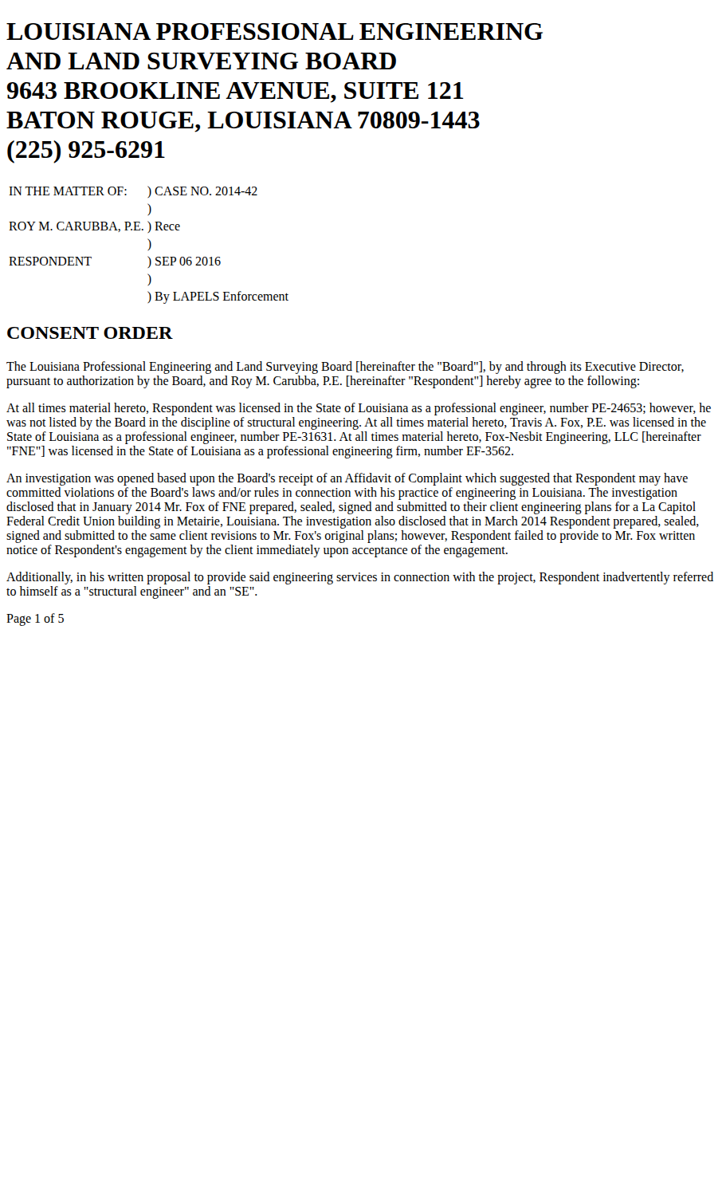LOUISIANA PROFESSIONAL ENGINEERING
AND LAND SURVEYING BOARD
9643 BROOKLINE AVENUE, SUITE 121
BATON ROUGE, LOUISIANA 70809-1443
(225) 925-6291
| IN THE MATTER OF: | ) | CASE NO. 2014-42 |
| | ) | |
| ROY M. CARUBBA, P.E. | ) | Rece |
| | ) | |
| RESPONDENT | ) | SEP 06 2016 |
| | ) | |
| | ) | By LAPELS Enforcement |
CONSENT ORDER
The Louisiana Professional Engineering and Land Surveying Board [hereinafter the "Board"], by and through its Executive Director, pursuant to authorization by the Board, and Roy M. Carubba, P.E. [hereinafter "Respondent"] hereby agree to the following:
At all times material hereto, Respondent was licensed in the State of Louisiana as a professional engineer, number PE-24653; however, he was not listed by the Board in the discipline of structural engineering. At all times material hereto, Travis A. Fox, P.E. was licensed in the State of Louisiana as a professional engineer, number PE-31631. At all times material hereto, Fox-Nesbit Engineering, LLC [hereinafter "FNE"] was licensed in the State of Louisiana as a professional engineering firm, number EF-3562.
An investigation was opened based upon the Board's receipt of an Affidavit of Complaint which suggested that Respondent may have committed violations of the Board's laws and/or rules in connection with his practice of engineering in Louisiana. The investigation disclosed that in January 2014 Mr. Fox of FNE prepared, sealed, signed and submitted to their client engineering plans for a La Capitol Federal Credit Union building in Metairie, Louisiana. The investigation also disclosed that in March 2014 Respondent prepared, sealed, signed and submitted to the same client revisions to Mr. Fox's original plans; however, Respondent failed to provide to Mr. Fox written notice of Respondent's engagement by the client immediately upon acceptance of the engagement.
Additionally, in his written proposal to provide said engineering services in connection with the project, Respondent inadvertently referred to himself as a "structural engineer" and an "SE".
Page 1 of 5